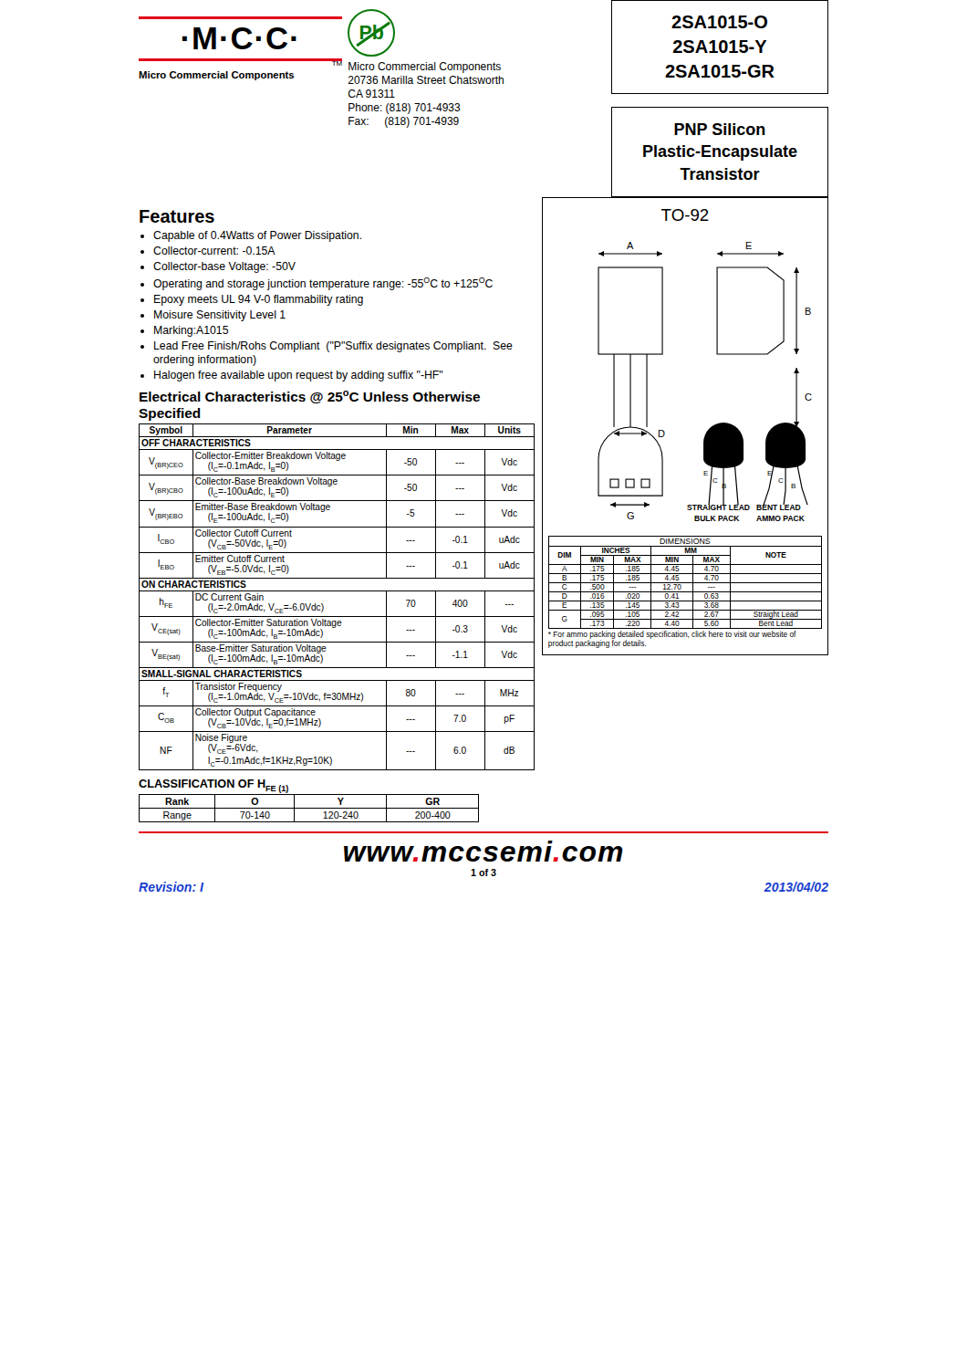·M·C·C·
TM
Micro Commercial Components
Micro Commercial Components
20736 Marilla Street Chatsworth
CA 91311
Phone: (818) 701-4933
Fax: (818) 701-4939
2SA1015-O
2SA1015-Y
2SA1015-GR
PNP Silicon
Plastic-Encapsulate
Transistor
Features
Capable of 0.4Watts of Power Dissipation.
Collector-current: -0.15A
Collector-base Voltage: -50V
Operating and storage junction temperature range: -55OC to +125OC
Epoxy meets UL 94 V-0 flammability rating
Moisure Sensitivity Level 1
Marking:A1015
Lead Free Finish/Rohs Compliant ("P"Suffix designates Compliant. See ordering information)
Halogen free available upon request by adding suffix "-HF"
Electrical Characteristics @ 25oC Unless Otherwise Specified
| Symbol | Parameter | Min | Max | Units |
| --- | --- | --- | --- | --- |
| OFF CHARACTERISTICS |
| V (BR)CEO | Collector-Emitter Breakdown Voltage (I C =-0.1mAdc, I B =0) | -50 | --- | Vdc |
| V (BR)CBO | Collector-Base Breakdown Voltage (I C =-100uAdc, I E =0) | -50 | --- | Vdc |
| V (BR)EBO | Emitter-Base Breakdown Voltage (I E =-100uAdc, I C =0) | -5 | --- | Vdc |
| I CBO | Collector Cutoff Current (V CB =-50Vdc, I E =0) | --- | -0.1 | uAdc |
| I EBO | Emitter Cutoff Current (V EB =-5.0Vdc, I C =0) | --- | -0.1 | uAdc |
| ON CHARACTERISTICS |
| h FE | DC Current Gain (I C =-2.0mAdc, V CE =-6.0Vdc) | 70 | 400 | --- |
| V CE(sat) | Collector-Emitter Saturation Voltage (I C =-100mAdc, I B =-10mAdc) | --- | -0.3 | Vdc |
| V BE(sat) | Base-Emitter Saturation Voltage (I C =-100mAdc, I B =-10mAdc) | --- | -1.1 | Vdc |
| SMALL-SIGNAL CHARACTERISTICS |
| f T | Transistor Frequency (I C =-1.0mAdc, V CE =-10Vdc, f=30MHz) | 80 | --- | MHz |
| C OB | Collector Output Capacitance (V CB =-10Vdc, I E =0,f=1MHz) | --- | 7.0 | pF |
| NF | Noise Figure (V CE =-6Vdc, I C =-0.1mAdc,f=1KHz,Rg=10K) | --- | 6.0 | dB |
CLASSIFICATION OF HFE (1)
| Rank | O | Y | GR |
| --- | --- | --- | --- |
| Range | 70-140 | 120-240 | 200-400 |
TO-92
A E B C D G E C B E C B STRAIGHT LEAD BENT LEAD BULK PACK AMMO PACK
| DIMENSIONS |
| --- |
| DIM | INCHES | MM | NOTE |
| MIN | MAX | MIN | MAX |
| A | .175 | .185 | 4.45 | 4.70 | |
| B | .175 | .185 | 4.45 | 4.70 | |
| C | .500 | --- | 12.70 | --- | |
| D | .016 | .020 | 0.41 | 0.63 | |
| E | .135 | .145 | 3.43 | 3.68 | |
| G | .095 | .105 | 2.42 | 2.67 | Straight Lead |
| .173 | .220 | 4.40 | 5.60 | Bent Lead |
* For ammo packing detailed specification, click here to visit our website of product packaging for details.
www. mccsemi. com
1 of 3
Revision: I
2013/04/02